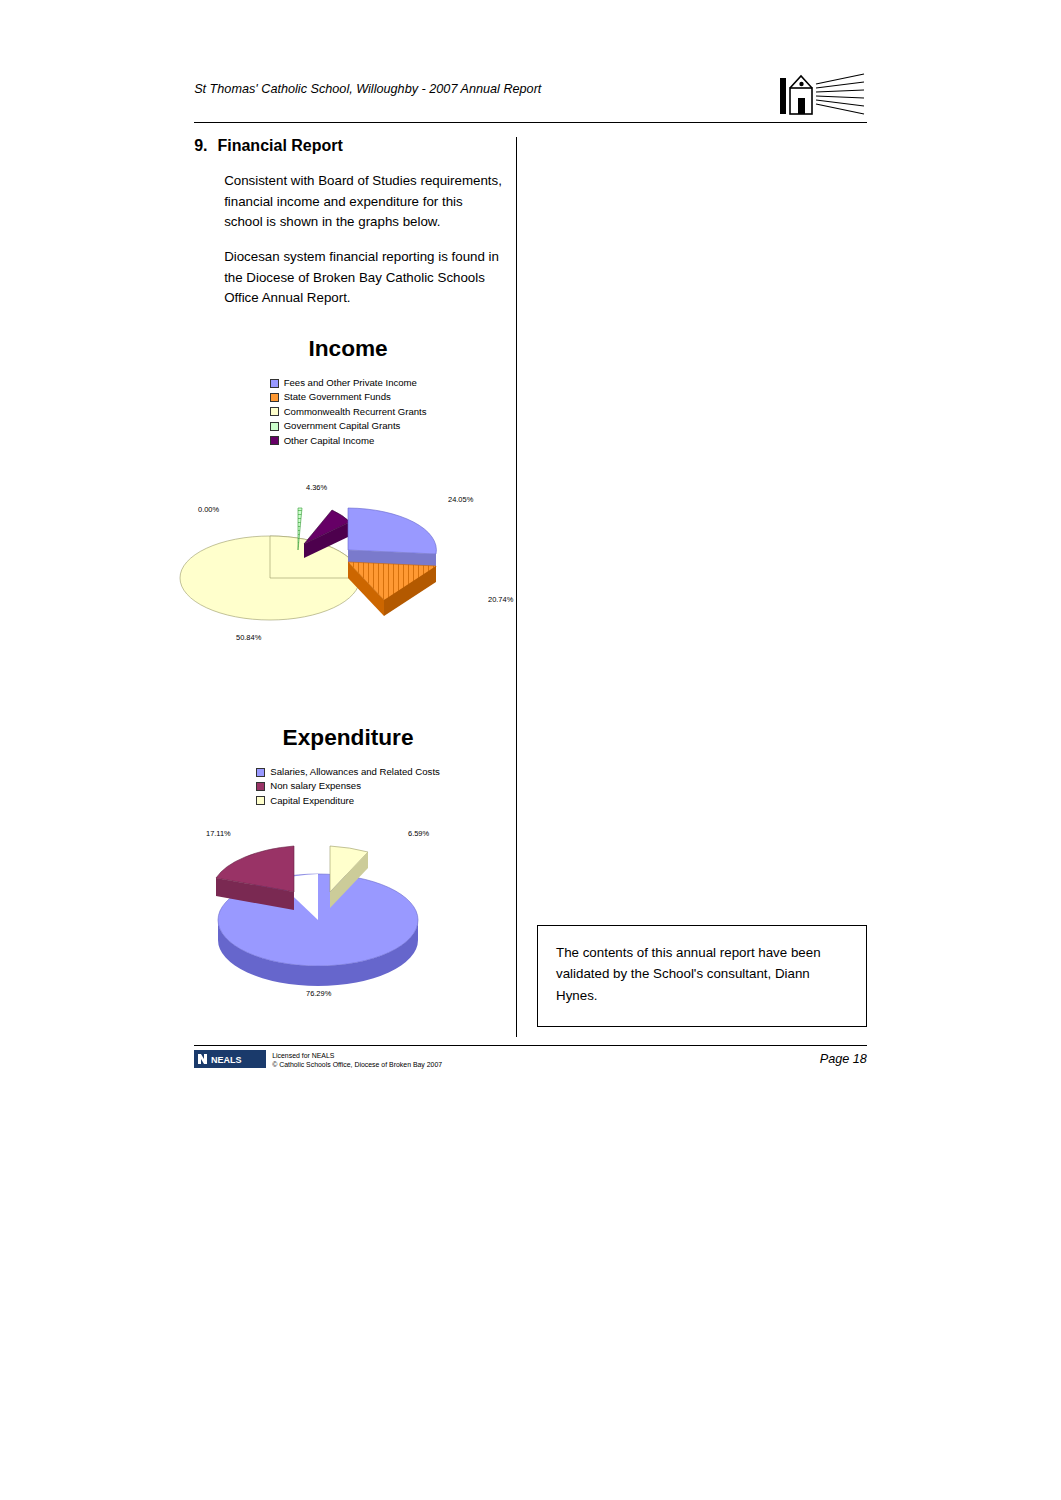St Thomas' Catholic School, Willoughby - 2007 Annual Report
9. Financial Report
Consistent with Board of Studies requirements, financial income and expenditure for this school is shown in the graphs below.
Diocesan system financial reporting is found in the Diocese of Broken Bay Catholic Schools Office Annual Report.
Income
Fees and Other Private Income
State Government Funds
Commonwealth Recurrent Grants
Government Capital Grants
Other Capital Income
4.36% 0.00% 24.05% 20.74% 50.84%
Expenditure
Salaries, Allowances and Related Costs
Non salary Expenses
Capital Expenditure
17.11% 6.59% 76.29%
The contents of this annual report have been validated by the School's consultant, Diann Hynes.
NEALS
Licensed for NEALS
© Catholic Schools Office, Diocese of Broken Bay 2007
Page 18